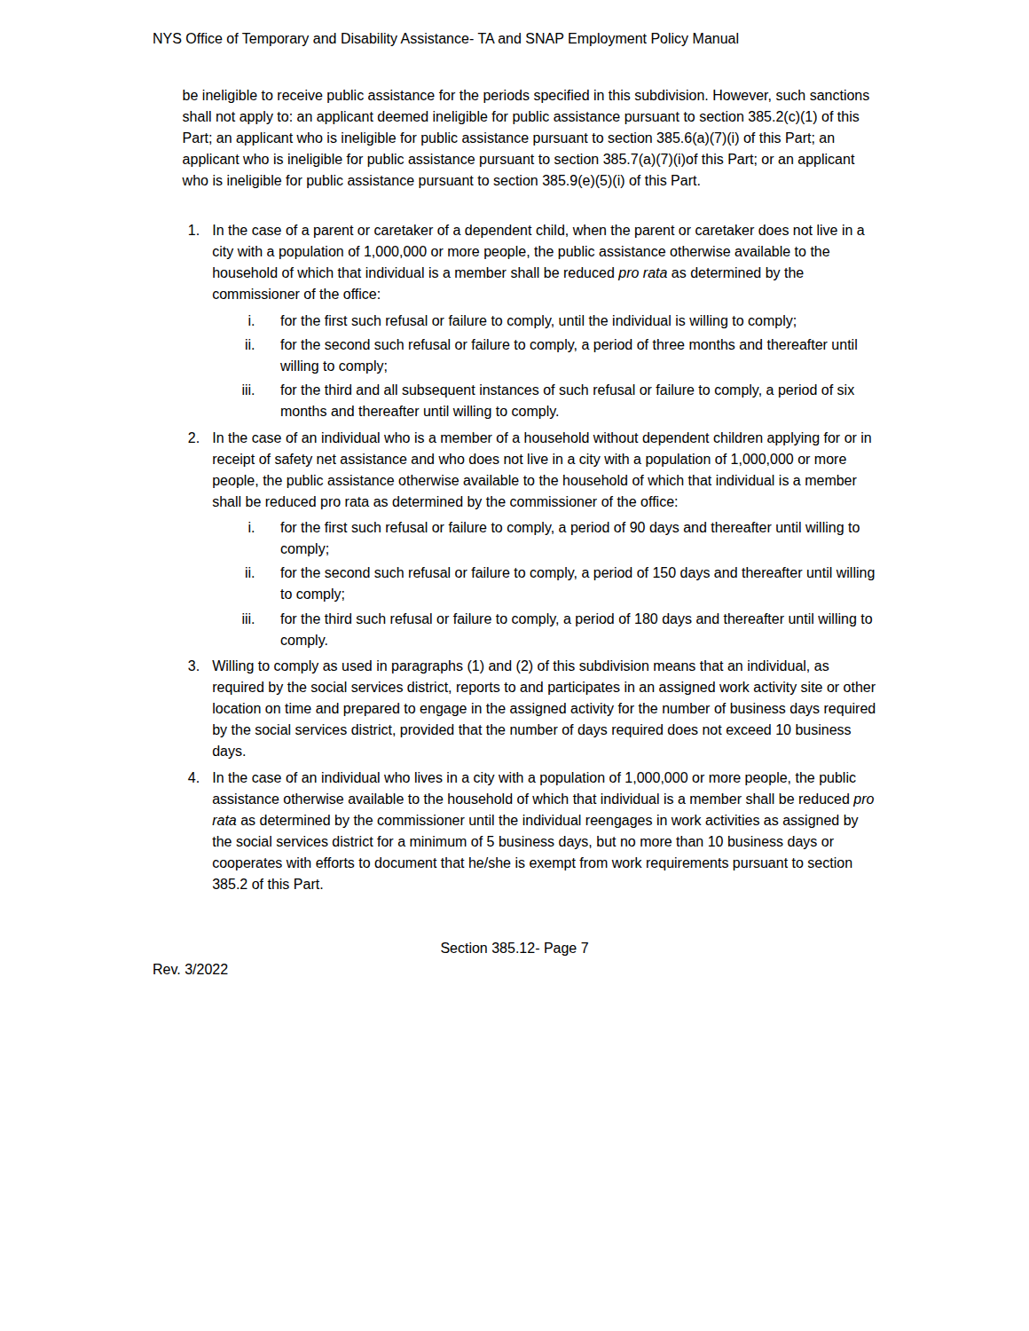NYS Office of Temporary and Disability Assistance- TA and SNAP Employment Policy Manual
be ineligible to receive public assistance for the periods specified in this subdivision. However, such sanctions shall not apply to: an applicant deemed ineligible for public assistance pursuant to section 385.2(c)(1) of this Part; an applicant who is ineligible for public assistance pursuant to section 385.6(a)(7)(i) of this Part; an applicant who is ineligible for public assistance pursuant to section 385.7(a)(7)(i)of this Part; or an applicant who is ineligible for public assistance pursuant to section 385.9(e)(5)(i) of this Part.
In the case of a parent or caretaker of a dependent child, when the parent or caretaker does not live in a city with a population of 1,000,000 or more people, the public assistance otherwise available to the household of which that individual is a member shall be reduced pro rata as determined by the commissioner of the office:
for the first such refusal or failure to comply, until the individual is willing to comply;
for the second such refusal or failure to comply, a period of three months and thereafter until willing to comply;
for the third and all subsequent instances of such refusal or failure to comply, a period of six months and thereafter until willing to comply.
In the case of an individual who is a member of a household without dependent children applying for or in receipt of safety net assistance and who does not live in a city with a population of 1,000,000 or more people, the public assistance otherwise available to the household of which that individual is a member shall be reduced pro rata as determined by the commissioner of the office:
for the first such refusal or failure to comply, a period of 90 days and thereafter until willing to comply;
for the second such refusal or failure to comply, a period of 150 days and thereafter until willing to comply;
for the third such refusal or failure to comply, a period of 180 days and thereafter until willing to comply.
Willing to comply as used in paragraphs (1) and (2) of this subdivision means that an individual, as required by the social services district, reports to and participates in an assigned work activity site or other location on time and prepared to engage in the assigned activity for the number of business days required by the social services district, provided that the number of days required does not exceed 10 business days.
In the case of an individual who lives in a city with a population of 1,000,000 or more people, the public assistance otherwise available to the household of which that individual is a member shall be reduced pro rata as determined by the commissioner until the individual reengages in work activities as assigned by the social services district for a minimum of 5 business days, but no more than 10 business days or cooperates with efforts to document that he/she is exempt from work requirements pursuant to section 385.2 of this Part.
Section 385.12- Page 7
Rev. 3/2022